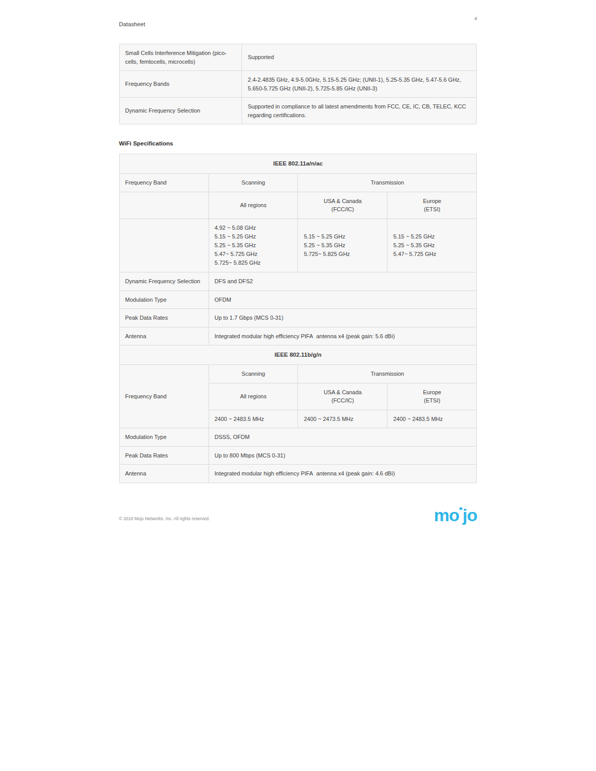4
Datasheet
| Small Cells Interference Mitigation (pico-cells, femtocells, microcells) | Supported |
| Frequency Bands | 2.4-2.4835 GHz, 4.9-5.0GHz, 5.15-5.25 GHz; (UNII-1), 5.25-5.35 GHz, 5.47-5.6 GHz, 5.650-5.725 GHz (UNII-2), 5.725-5.85 GHz (UNII-3) |
| Dynamic Frequency Selection | Supported in compliance to all latest amendments from FCC, CE, IC, CB, TELEC, KCC regarding certifications. |
WiFi Specifications
| IEEE 802.11a/n/ac |
| Frequency Band | Scanning | Transmission |
| | All regions | USA & Canada (FCC/IC) | Europe (ETSI) |
| | 4.92 ~ 5.08 GHz 5.15 ~ 5.25 GHz 5.25 ~ 5.35 GHz 5.47~ 5.725 GHz 5.725~ 5.825 GHz | 5.15 ~ 5.25 GHz 5.25 ~ 5.35 GHz 5.725~ 5.825 GHz | 5.15 ~ 5.25 GHz 5.25 ~ 5.35 GHz 5.47~ 5.725 GHz |
| Dynamic Frequency Selection | DFS and DFS2 |
| Modulation Type | OFDM |
| Peak Data Rates | Up to 1.7 Gbps (MCS 0-31) |
| Antenna | Integrated modular high efficiency PIFA antenna x4 (peak gain: 5.6 dBi) |
| IEEE 802.11b/g/n |
| Frequency Band | Scanning | Transmission |
| All regions | USA & Canada (FCC/IC) | Europe (ETSI) |
| 2400 ~ 2483.5 MHz | 2400 ~ 2473.5 MHz | 2400 ~ 2483.5 MHz |
| Modulation Type | DSSS, OFDM |
| Peak Data Rates | Up to 800 Mbps (MCS 0-31) |
| Antenna | Integrated modular high efficiency PIFA antenna x4 (peak gain: 4.6 dBi) |
© 2018 Mojo Networks, Inc. All rights reserved.
mo jo